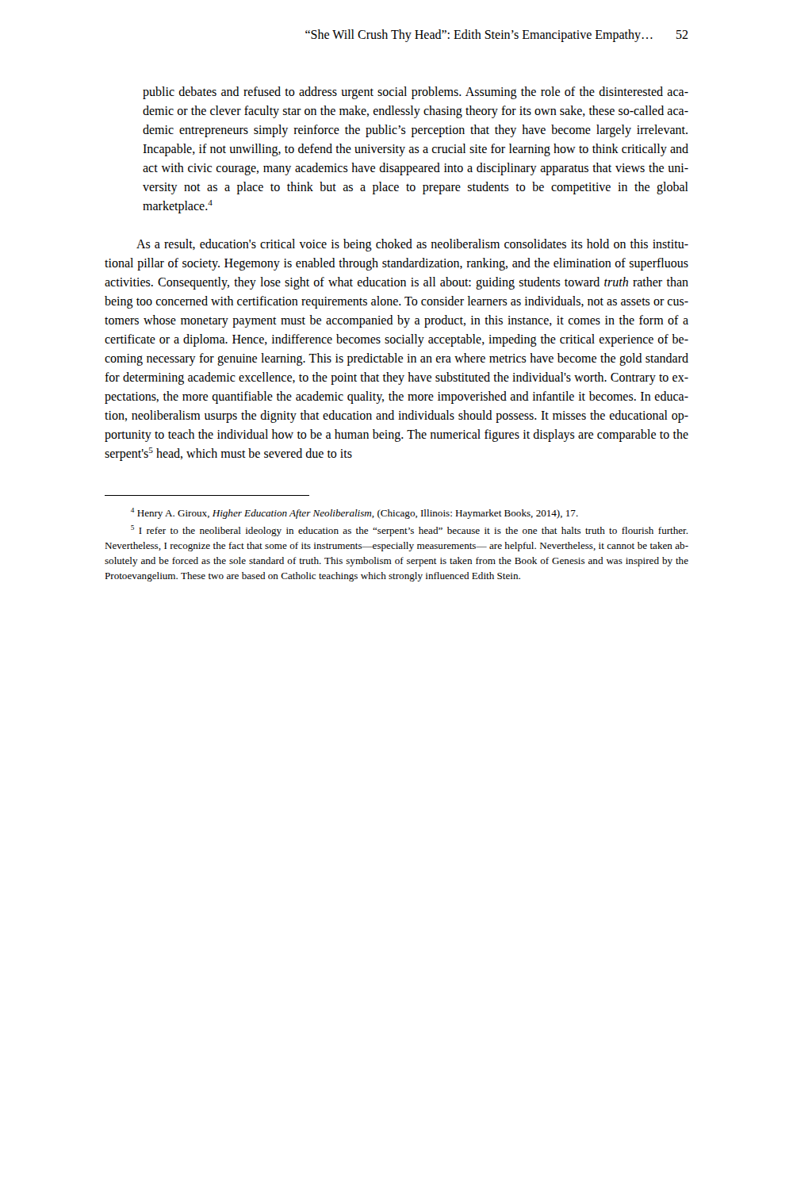“She Will Crush Thy Head”: Edith Stein’s Emancipative Empathy… 52
public debates and refused to address urgent social problems. Assuming the role of the disinterested academic or the clever faculty star on the make, endlessly chasing theory for its own sake, these so-called academic entrepreneurs simply reinforce the public’s perception that they have become largely irrelevant. Incapable, if not unwilling, to defend the university as a crucial site for learning how to think critically and act with civic courage, many academics have disappeared into a disciplinary apparatus that views the university not as a place to think but as a place to prepare students to be competitive in the global marketplace.4
As a result, education's critical voice is being choked as neoliberalism consolidates its hold on this institutional pillar of society. Hegemony is enabled through standardization, ranking, and the elimination of superfluous activities. Consequently, they lose sight of what education is all about: guiding students toward truth rather than being too concerned with certification requirements alone. To consider learners as individuals, not as assets or customers whose monetary payment must be accompanied by a product, in this instance, it comes in the form of a certificate or a diploma. Hence, indifference becomes socially acceptable, impeding the critical experience of becoming necessary for genuine learning. This is predictable in an era where metrics have become the gold standard for determining academic excellence, to the point that they have substituted the individual's worth. Contrary to expectations, the more quantifiable the academic quality, the more impoverished and infantile it becomes. In education, neoliberalism usurps the dignity that education and individuals should possess. It misses the educational opportunity to teach the individual how to be a human being. The numerical figures it displays are comparable to the serpent's5 head, which must be severed due to its
4 Henry A. Giroux, Higher Education After Neoliberalism, (Chicago, Illinois: Haymarket Books, 2014), 17.
5 I refer to the neoliberal ideology in education as the “serpent’s head” because it is the one that halts truth to flourish further. Nevertheless, I recognize the fact that some of its instruments—especially measurements— are helpful. Nevertheless, it cannot be taken absolutely and be forced as the sole standard of truth. This symbolism of serpent is taken from the Book of Genesis and was inspired by the Protoevangelium. These two are based on Catholic teachings which strongly influenced Edith Stein.